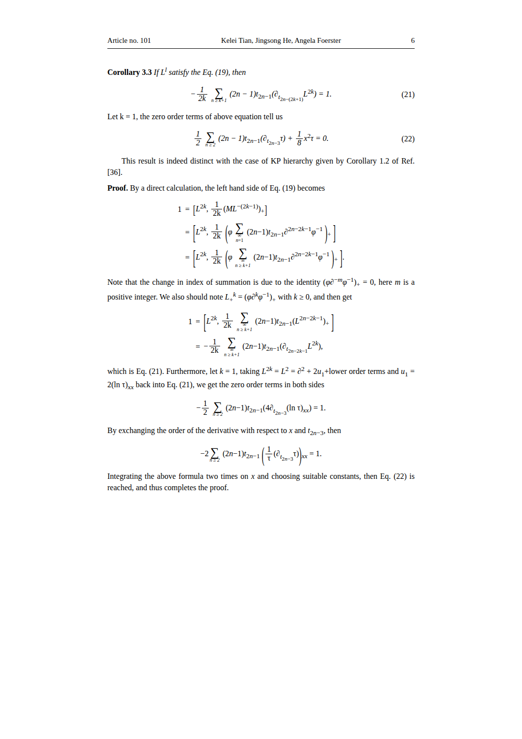Article no. 101
Kelei Tian, Jingsong He, Angela Foerster
6
Corollary 3.3 If Ll satisfy the Eq. (19), then
−12k ∑n ≥ k+1 (2n − 1)t2n−1(∂t2n−(2k+1)L2k) = 1.
(21)
Let k = 1, the zero order terms of above equation tell us
12 ∑n ≥ 2 (2n − 1)t2n−1(∂t2n−3τ) + 18 x2τ = 0.
(22)
This result is indeed distinct with the case of KP hierarchy given by Corollary 1.2 of Ref. [36].
Proof. By a direct calculation, the left hand side of Eq. (19) becomes
| 1 | = | [ L 2 k , 1 2k ( ML −(2 k −1) ) + ] |
| | = | [ L 2 k , 1 2k ( φ ∑ ∞ n =1 (2 n −1) t 2 n −1 ∂ 2 n −2 k −1 φ −1 ) + ] |
| | = | [ L 2 k , 1 2k ( φ ∑ ∞ n ≥ k+1 (2 n −1) t 2 n −1 ∂ 2 n −2 k −1 φ −1 ) + ] . |
Note that the change in index of summation is due to the identity (φ∂−mφ−1)+ = 0, here m is a positive integer. We also should note L+k = (φ∂kφ−1)+ with k ≥ 0, and then get
| 1 | = | [ L 2 k , 1 2k ∑ ∞ n ≥ k+1 (2 n −1) t 2 n −1 ( L 2 n −2 k −1 ) + ] |
| | = | − 1 2k ∑ ∞ n ≥ k+1 (2 n −1) t 2 n −1 (∂ t 2 n −2 k −1 L 2 k ), |
which is Eq. (21). Furthermore, let k = 1, taking L2k = L2 = ∂2 + 2u1+lower order terms and u1 = 2(ln τ)xx back into Eq. (21), we get the zero order terms in both sides
−12 ∑n ≥ 2 (2n−1)t2n−1(4∂t2n−3(ln τ)xx) = 1.
By exchanging the order of the derivative with respect to x and t2n−3, then
−2∑n ≥ 2 (2n−1)t2n−1 (1 τ(∂t2n−3τ))xx = 1.
Integrating the above formula two times on x and choosing suitable constants, then Eq. (22) is reached, and thus completes the proof.